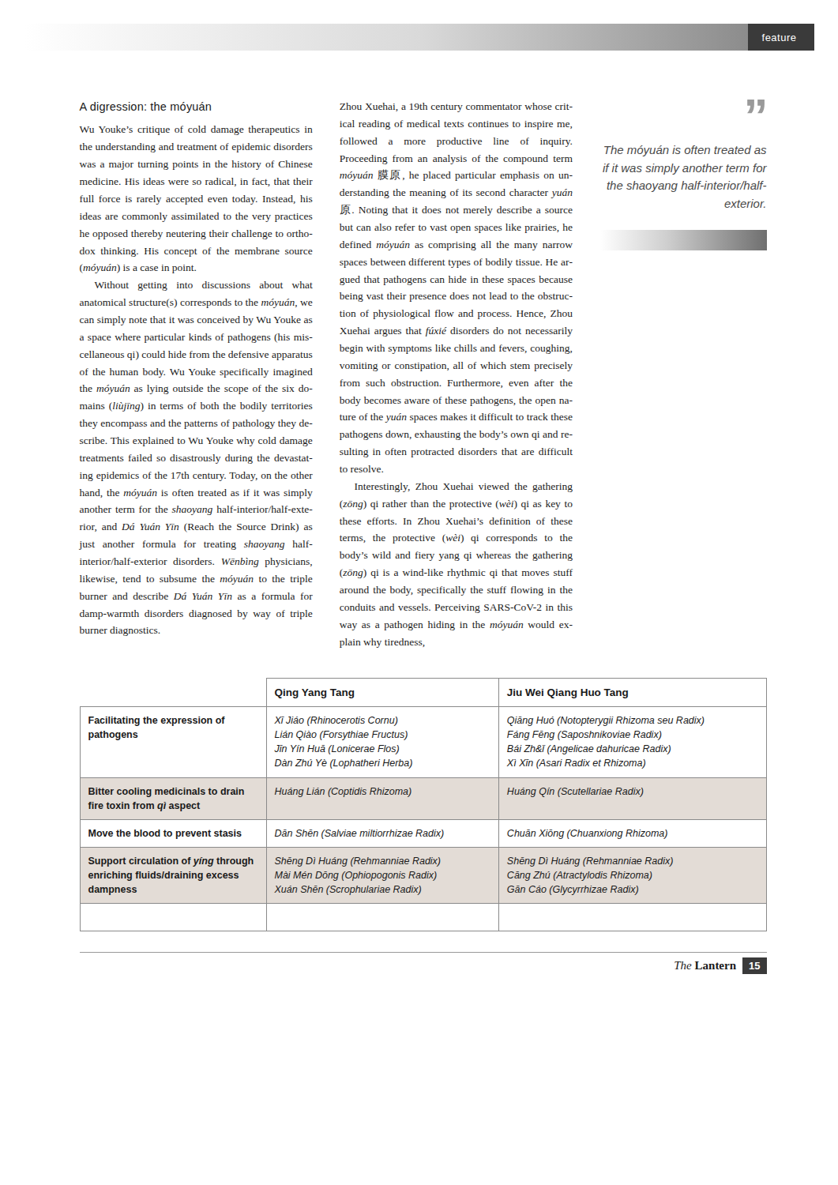feature
A digression: the móyuán
Wu Youke’s critique of cold damage therapeutics in the understanding and treatment of epidemic disorders was a major turning points in the history of Chinese medicine. His ideas were so radical, in fact, that their full force is rarely accepted even today. Instead, his ideas are commonly assimilated to the very practices he opposed thereby neutering their challenge to orthodox thinking. His concept of the membrane source (móyuán) is a case in point.
Without getting into discussions about what anatomical structure(s) corresponds to the móyuán, we can simply note that it was conceived by Wu Youke as a space where particular kinds of pathogens (his miscellaneous qi) could hide from the defensive apparatus of the human body. Wu Youke specifically imagined the móyuán as lying outside the scope of the six domains (liùjīng) in terms of both the bodily territories they encompass and the patterns of pathology they describe. This explained to Wu Youke why cold damage treatments failed so disastrously during the devastating epidemics of the 17th century. Today, on the other hand, the móyuán is often treated as if it was simply another term for the shaoyang half-interior/half-exterior, and Dá Yuán Yīn (Reach the Source Drink) as just another formula for treating shaoyang half-interior/half-exterior disorders. Wēnbìng physicians, likewise, tend to subsume the móyuán to the triple burner and describe Dá Yuán Yīn as a formula for damp-warmth disorders diagnosed by way of triple burner diagnostics.
Zhou Xuehai, a 19th century commentator whose critical reading of medical texts continues to inspire me, followed a more productive line of inquiry. Proceeding from an analysis of the compound term móyuán 膜原, he placed particular emphasis on understanding the meaning of its second character yuán 原. Noting that it does not merely describe a source but can also refer to vast open spaces like prairies, he defined móyuán as comprising all the many narrow spaces between different types of bodily tissue. He argued that pathogens can hide in these spaces because being vast their presence does not lead to the obstruction of physiological flow and process. Hence, Zhou Xuehai argues that fúxié disorders do not necessarily begin with symptoms like chills and fevers, coughing, vomiting or constipation, all of which stem precisely from such obstruction. Furthermore, even after the body becomes aware of these pathogens, the open nature of the yuán spaces makes it difficult to track these pathogens down, exhausting the body’s own qi and resulting in often protracted disorders that are difficult to resolve.
Interestingly, Zhou Xuehai viewed the gathering (zōng) qi rather than the protective (wèi) qi as key to these efforts. In Zhou Xuehai’s definition of these terms, the protective (wèi) qi corresponds to the body’s wild and fiery yang qi whereas the gathering (zōng) qi is a wind-like rhythmic qi that moves stuff around the body, specifically the stuff flowing in the conduits and vessels. Perceiving SARS-CoV-2 in this way as a pathogen hiding in the móyuán would explain why tiredness,
”
The móyuán is often treated as if it was simply another term for the shaoyang half-interior/half-exterior.
| | Qing Yang Tang | Jiu Wei Qiang Huo Tang |
| --- | --- | --- |
| Facilitating the expression of pathogens | Xī Jiáo (Rhinocerotis Cornu) Lián Qiào (Forsythiae Fructus) Jīn Yín Huā (Lonicerae Flos) Dàn Zhú Yè (Lophatheri Herba) | Qiāng Huó (Notopterygii Rhizoma seu Radix) Fáng Fēng (Saposhnikoviae Radix) Bái Zh&ǐ (Angelicae dahuricae Radix) Xì Xīn (Asari Radix et Rhizoma) |
| Bitter cooling medicinals to drain fire toxin from qì aspect | Huáng Lián (Coptidis Rhizoma) | Huáng Qín (Scutellariae Radix) |
| Move the blood to prevent stasis | Dān Shēn (Salviae miltiorrhizae Radix) | Chuān Xiōng (Chuanxiong Rhizoma) |
| Support circulation of yíng through enriching fluids/draining excess dampness | Shēng Dì Huáng (Rehmanniae Radix) Mài Mén Dōng (Ophiopogonis Radix) Xuán Shēn (Scrophulariae Radix) | Shēng Dì Huáng (Rehmanniae Radix) Cāng Zhú (Atractylodis Rhizoma) Gān Cáo (Glycyrrhizae Radix) |
The Lantern
15